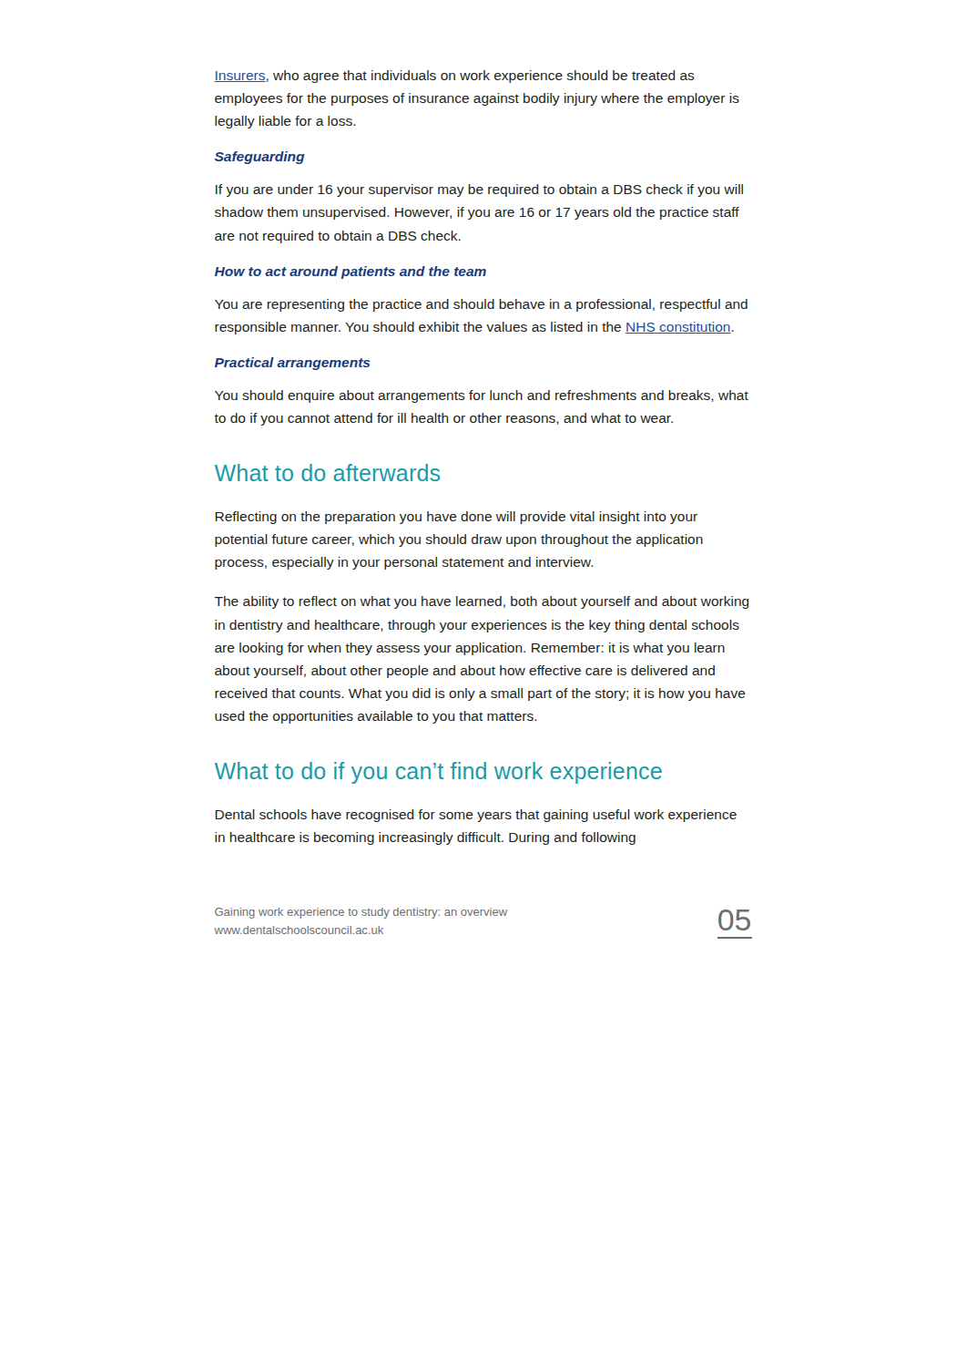Insurers, who agree that individuals on work experience should be treated as employees for the purposes of insurance against bodily injury where the employer is legally liable for a loss.
Safeguarding
If you are under 16 your supervisor may be required to obtain a DBS check if you will shadow them unsupervised. However, if you are 16 or 17 years old the practice staff are not required to obtain a DBS check.
How to act around patients and the team
You are representing the practice and should behave in a professional, respectful and responsible manner. You should exhibit the values as listed in the NHS constitution.
Practical arrangements
You should enquire about arrangements for lunch and refreshments and breaks, what to do if you cannot attend for ill health or other reasons, and what to wear.
What to do afterwards
Reflecting on the preparation you have done will provide vital insight into your potential future career, which you should draw upon throughout the application process, especially in your personal statement and interview.
The ability to reflect on what you have learned, both about yourself and about working in dentistry and healthcare, through your experiences is the key thing dental schools are looking for when they assess your application. Remember: it is what you learn about yourself, about other people and about how effective care is delivered and received that counts. What you did is only a small part of the story; it is how you have used the opportunities available to you that matters.
What to do if you can’t find work experience
Dental schools have recognised for some years that gaining useful work experience in healthcare is becoming increasingly difficult. During and following
Gaining work experience to study dentistry: an overview
www.dentalschoolscouncil.ac.uk
05